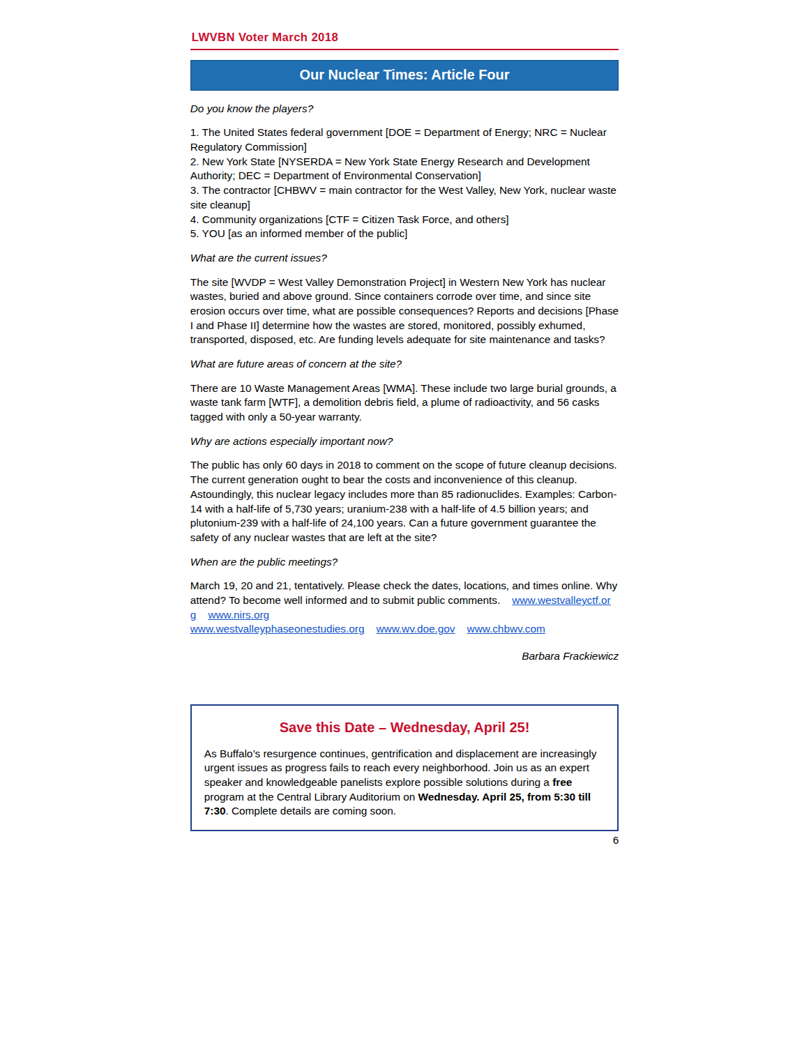LWVBN Voter March 2018
Our Nuclear Times: Article Four
Do you know the players?
1. The United States federal government [DOE = Department of Energy; NRC = Nuclear Regulatory Commission]
2. New York State [NYSERDA = New York State Energy Research and Development Authority; DEC = Department of Environmental Conservation]
3. The contractor [CHBWV = main contractor for the West Valley, New York, nuclear waste site cleanup]
4. Community organizations [CTF = Citizen Task Force, and others]
5. YOU [as an informed member of the public]
What are the current issues?
The site [WVDP = West Valley Demonstration Project] in Western New York has nuclear wastes, buried and above ground. Since containers corrode over time, and since site erosion occurs over time, what are possible consequences? Reports and decisions [Phase I and Phase II] determine how the wastes are stored, monitored, possibly exhumed, transported, disposed, etc. Are funding levels adequate for site maintenance and tasks?
What are future areas of concern at the site?
There are 10 Waste Management Areas [WMA]. These include two large burial grounds, a waste tank farm [WTF], a demolition debris field, a plume of radioactivity, and 56 casks tagged with only a 50-year warranty.
Why are actions especially important now?
The public has only 60 days in 2018 to comment on the scope of future cleanup decisions. The current generation ought to bear the costs and inconvenience of this cleanup. Astoundingly, this nuclear legacy includes more than 85 radionuclides. Examples: Carbon-14 with a half-life of 5,730 years; uranium-238 with a half-life of 4.5 billion years; and plutonium-239 with a half-life of 24,100 years. Can a future government guarantee the safety of any nuclear wastes that are left at the site?
When are the public meetings?
March 19, 20 and 21, tentatively. Please check the dates, locations, and times online. Why attend? To become well informed and to submit public comments. www.westvalleyctf.org www.nirs.org
www.westvalleyphaseonestudies.org www.wv.doe.gov www.chbwv.com
Barbara Frackiewicz
Save this Date – Wednesday, April 25!
As Buffalo’s resurgence continues, gentrification and displacement are increasingly urgent issues as progress fails to reach every neighborhood. Join us as an expert speaker and knowledgeable panelists explore possible solutions during a free program at the Central Library Auditorium on Wednesday. April 25, from 5:30 till 7:30. Complete details are coming soon.
6